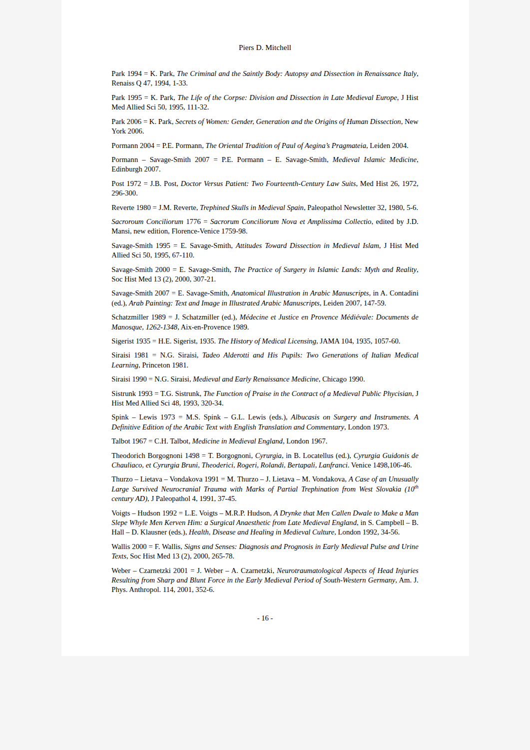Piers D. Mitchell
Park 1994 = K. Park, The Criminal and the Saintly Body: Autopsy and Dissection in Renaissance Italy, Renaiss Q 47, 1994, 1-33.
Park 1995 = K. Park, The Life of the Corpse: Division and Dissection in Late Medieval Europe, J Hist Med Allied Sci 50, 1995, 111-32.
Park 2006 = K. Park, Secrets of Women: Gender, Generation and the Origins of Human Dissection, New York 2006.
Pormann 2004 = P.E. Pormann, The Oriental Tradition of Paul of Aegina’s Pragmateia, Leiden 2004.
Pormann – Savage-Smith 2007 = P.E. Pormann – E. Savage-Smith, Medieval Islamic Medicine, Edinburgh 2007.
Post 1972 = J.B. Post, Doctor Versus Patient: Two Fourteenth-Century Law Suits, Med Hist 26, 1972, 296-300.
Reverte 1980 = J.M. Reverte, Trephined Skulls in Medieval Spain, Paleopathol Newsletter 32, 1980, 5-6.
Sacroroum Conciliorum 1776 = Sacrorum Conciliorum Nova et Amplissima Collectio, edited by J.D. Mansi, new edition, Florence-Venice 1759-98.
Savage-Smith 1995 = E. Savage-Smith, Attitudes Toward Dissection in Medieval Islam, J Hist Med Allied Sci 50, 1995, 67-110.
Savage-Smith 2000 = E. Savage-Smith, The Practice of Surgery in Islamic Lands: Myth and Reality, Soc Hist Med 13 (2), 2000, 307-21.
Savage-Smith 2007 = E. Savage-Smith, Anatomical Illustration in Arabic Manuscripts, in A. Contadini (ed.), Arab Painting: Text and Image in Illustrated Arabic Manuscripts, Leiden 2007, 147-59.
Schatzmiller 1989 = J. Schatzmiller (ed.), Médecine et Justice en Provence Médiévale: Documents de Manosque, 1262-1348, Aix-en-Provence 1989.
Sigerist 1935 = H.E. Sigerist, 1935. The History of Medical Licensing, JAMA 104, 1935, 1057-60.
Siraisi 1981 = N.G. Siraisi, Tadeo Alderotti and His Pupils: Two Generations of Italian Medical Learning, Princeton 1981.
Siraisi 1990 = N.G. Siraisi, Medieval and Early Renaissance Medicine, Chicago 1990.
Sistrunk 1993 = T.G. Sistrunk, The Function of Praise in the Contract of a Medieval Public Phycisian, J Hist Med Allied Sci 48, 1993, 320-34.
Spink – Lewis 1973 = M.S. Spink – G.L. Lewis (eds.), Albucasis on Surgery and Instruments. A Definitive Edition of the Arabic Text with English Translation and Commentary, London 1973.
Talbot 1967 = C.H. Talbot, Medicine in Medieval England, London 1967.
Theodorich Borgognoni 1498 = T. Borgognoni, Cyrurgia, in B. Locatellus (ed.), Cyrurgia Guidonis de Chauliaco, et Cyrurgia Bruni, Theoderici, Rogeri, Rolandi, Bertapali, Lanfranci. Venice 1498,106-46.
Thurzo – Lietava – Vondakova 1991 = M. Thurzo – J. Lietava – M. Vondakova, A Case of an Unusually Large Survived Neurocranial Trauma with Marks of Partial Trephination from West Slovakia (10th century AD), J Paleopathol 4, 1991, 37-45.
Voigts – Hudson 1992 = L.E. Voigts – M.R.P. Hudson, A Drynke that Men Callen Dwale to Make a Man Slepe Whyle Men Kerven Him: a Surgical Anaesthetic from Late Medieval England, in S. Campbell – B. Hall – D. Klausner (eds.), Health, Disease and Healing in Medieval Culture, London 1992, 34-56.
Wallis 2000 = F. Wallis, Signs and Senses: Diagnosis and Prognosis in Early Medieval Pulse and Urine Texts, Soc Hist Med 13 (2), 2000, 265-78.
Weber – Czarnetzki 2001 = J. Weber – A. Czarnetzki, Neurotraumatological Aspects of Head Injuries Resulting from Sharp and Blunt Force in the Early Medieval Period of South-Western Germany, Am. J. Phys. Anthropol. 114, 2001, 352-6.
- 16 -